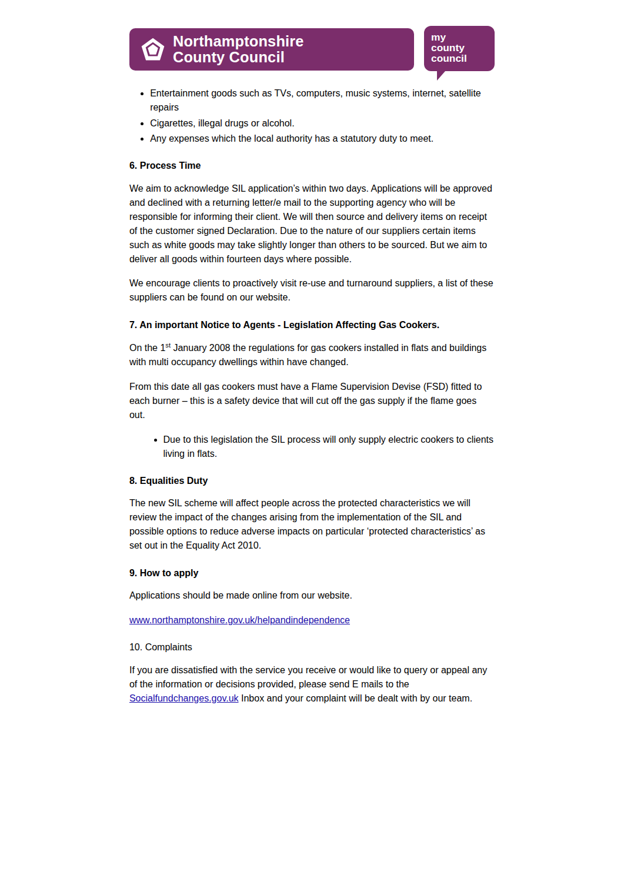Northamptonshire County Council
my county council
Entertainment goods such as TVs, computers, music systems, internet, satellite repairs
Cigarettes, illegal drugs or alcohol.
Any expenses which the local authority has a statutory duty to meet.
6. Process Time
We aim to acknowledge SIL application’s within two days. Applications will be approved and declined with a returning letter/e mail to the supporting agency who will be responsible for informing their client. We will then source and delivery items on receipt of the customer signed Declaration. Due to the nature of our suppliers certain items such as white goods may take slightly longer than others to be sourced. But we aim to deliver all goods within fourteen days where possible.
We encourage clients to proactively visit re-use and turnaround suppliers, a list of these suppliers can be found on our website.
7. An important Notice to Agents - Legislation Affecting Gas Cookers.
On the 1st January 2008 the regulations for gas cookers installed in flats and buildings with multi occupancy dwellings within have changed.
From this date all gas cookers must have a Flame Supervision Devise (FSD) fitted to each burner – this is a safety device that will cut off the gas supply if the flame goes out.
Due to this legislation the SIL process will only supply electric cookers to clients living in flats.
8. Equalities Duty
The new SIL scheme will affect people across the protected characteristics we will review the impact of the changes arising from the implementation of the SIL and possible options to reduce adverse impacts on particular ‘protected characteristics’ as set out in the Equality Act 2010.
9. How to apply
Applications should be made online from our website.
www.northamptonshire.gov.uk/helpandindependence
10. Complaints
If you are dissatisfied with the service you receive or would like to query or appeal any of the information or decisions provided, please send E mails to the Socialfundchanges.gov.uk Inbox and your complaint will be dealt with by our team.